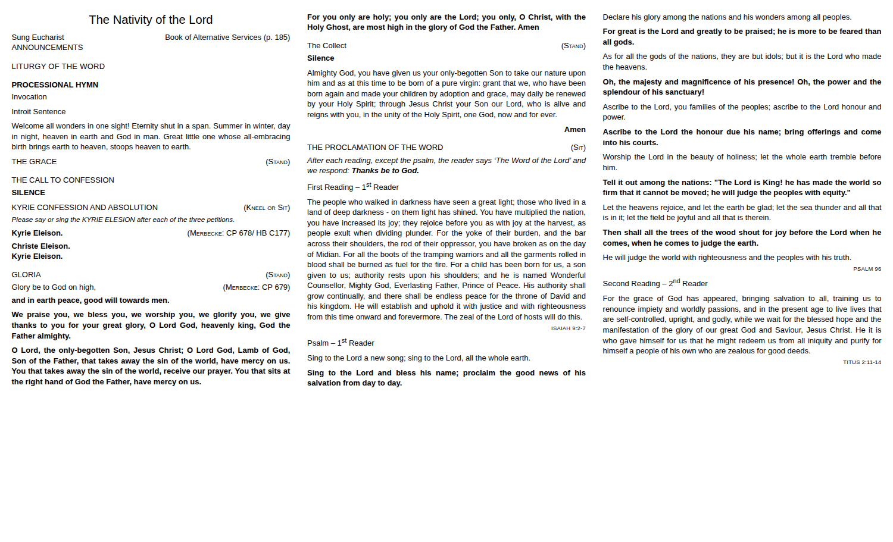The Nativity of the Lord
Sung Eucharist Book of Alternative Services (p. 185)
Announcements
Liturgy of the Word
Processional Hymn
Invocation
Introit Sentence
Welcome all wonders in one sight! Eternity shut in a span. Summer in winter, day in night, heaven in earth and God in man. Great little one whose all-embracing birth brings earth to heaven, stoops heaven to earth.
The Grace (Stand)
The Call to Confession
Silence
Kyrie Confession and Absolution (Kneel or Sit)
Please say or sing the KYRIE ELESION after each of the three petitions.
Kyrie Eleison. (Merbecke: CP 678/ HB C177)
Christe Eleison.
Kyrie Eleison.
Gloria (Stand)
Glory be to God on high, (Merbecke: CP 679)
and in earth peace, good will towards men.
We praise you, we bless you, we worship you, we glorify you, we give thanks to you for your great glory, O Lord God, heavenly king, God the Father almighty.
O Lord, the only-begotten Son, Jesus Christ; O Lord God, Lamb of God, Son of the Father, that takes away the sin of the world, have mercy on us. You that takes away the sin of the world, receive our prayer. You that sits at the right hand of God the Father, have mercy on us.
For you only are holy; you only are the Lord; you only, O Christ, with the Holy Ghost, are most high in the glory of God the Father. Amen
The Collect (Stand)
Silence
Almighty God, you have given us your only-begotten Son to take our nature upon him and as at this time to be born of a pure virgin: grant that we, who have been born again and made your children by adoption and grace, may daily be renewed by your Holy Spirit; through Jesus Christ your Son our Lord, who is alive and reigns with you, in the unity of the Holy Spirit, one God, now and for ever.
Amen
The Proclamation of the Word (Sit)
After each reading, except the psalm, the reader says ‘The Word of the Lord’ and we respond: Thanks be to God.
First Reading – 1st Reader
The people who walked in darkness have seen a great light; those who lived in a land of deep darkness - on them light has shined. You have multiplied the nation, you have increased its joy; they rejoice before you as with joy at the harvest, as people exult when dividing plunder. For the yoke of their burden, and the bar across their shoulders, the rod of their oppressor, you have broken as on the day of Midian. For all the boots of the tramping warriors and all the garments rolled in blood shall be burned as fuel for the fire. For a child has been born for us, a son given to us; authority rests upon his shoulders; and he is named Wonderful Counsellor, Mighty God, Everlasting Father, Prince of Peace. His authority shall grow continually, and there shall be endless peace for the throne of David and his kingdom. He will establish and uphold it with justice and with righteousness from this time onward and forevermore. The zeal of the Lord of hosts will do this.
Isaiah 9:2-7
Psalm – 1st Reader
Sing to the Lord a new song; sing to the Lord, all the whole earth.
Sing to the Lord and bless his name; proclaim the good news of his salvation from day to day.
Declare his glory among the nations and his wonders among all peoples.
For great is the Lord and greatly to be praised; he is more to be feared than all gods.
As for all the gods of the nations, they are but idols; but it is the Lord who made the heavens.
Oh, the majesty and magnificence of his presence! Oh, the power and the splendour of his sanctuary!
Ascribe to the Lord, you families of the peoples; ascribe to the Lord honour and power.
Ascribe to the Lord the honour due his name; bring offerings and come into his courts.
Worship the Lord in the beauty of holiness; let the whole earth tremble before him.
Tell it out among the nations: "The Lord is King! he has made the world so firm that it cannot be moved; he will judge the peoples with equity."
Let the heavens rejoice, and let the earth be glad; let the sea thunder and all that is in it; let the field be joyful and all that is therein.
Then shall all the trees of the wood shout for joy before the Lord when he comes, when he comes to judge the earth.
He will judge the world with righteousness and the peoples with his truth.
Psalm 96
Second Reading – 2nd Reader
For the grace of God has appeared, bringing salvation to all, training us to renounce impiety and worldly passions, and in the present age to live lives that are self-controlled, upright, and godly, while we wait for the blessed hope and the manifestation of the glory of our great God and Saviour, Jesus Christ. He it is who gave himself for us that he might redeem us from all iniquity and purify for himself a people of his own who are zealous for good deeds.
Titus 2:11-14